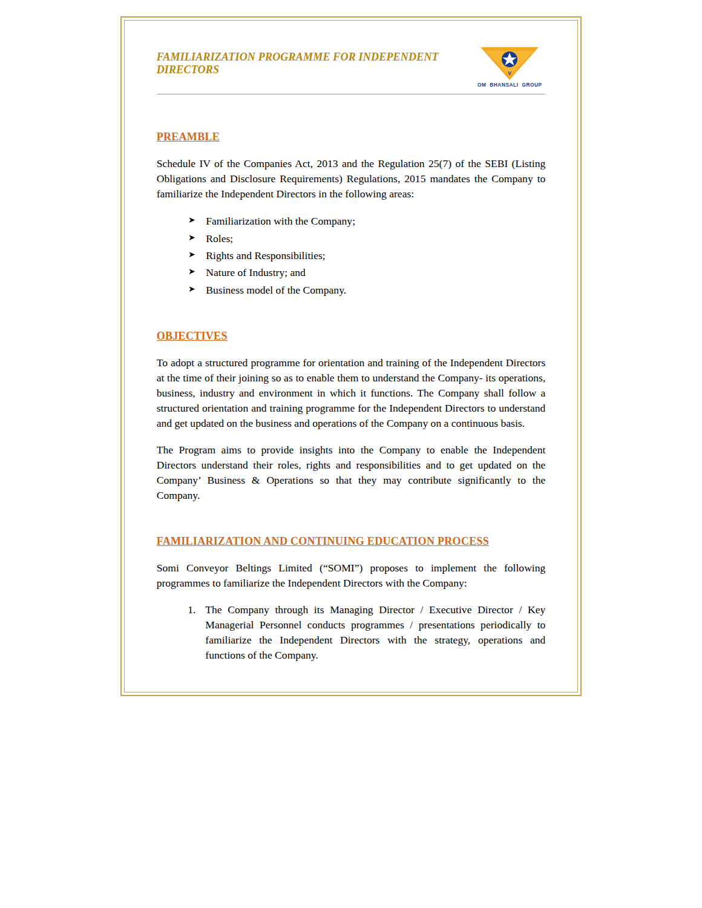FAMILIARIZATION PROGRAMME FOR INDEPENDENT DIRECTORS
V
OM BHANSALI GROUP
PREAMBLE
Schedule IV of the Companies Act, 2013 and the Regulation 25(7) of the SEBI (Listing Obligations and Disclosure Requirements) Regulations, 2015 mandates the Company to familiarize the Independent Directors in the following areas:
Familiarization with the Company;
Roles;
Rights and Responsibilities;
Nature of Industry; and
Business model of the Company.
OBJECTIVES
To adopt a structured programme for orientation and training of the Independent Directors at the time of their joining so as to enable them to understand the Company- its operations, business, industry and environment in which it functions. The Company shall follow a structured orientation and training programme for the Independent Directors to understand and get updated on the business and operations of the Company on a continuous basis.
The Program aims to provide insights into the Company to enable the Independent Directors understand their roles, rights and responsibilities and to get updated on the Company’ Business & Operations so that they may contribute significantly to the Company.
FAMILIARIZATION AND CONTINUING EDUCATION PROCESS
Somi Conveyor Beltings Limited (“SOMI”) proposes to implement the following programmes to familiarize the Independent Directors with the Company:
The Company through its Managing Director / Executive Director / Key Managerial Personnel conducts programmes / presentations periodically to familiarize the Independent Directors with the strategy, operations and functions of the Company.